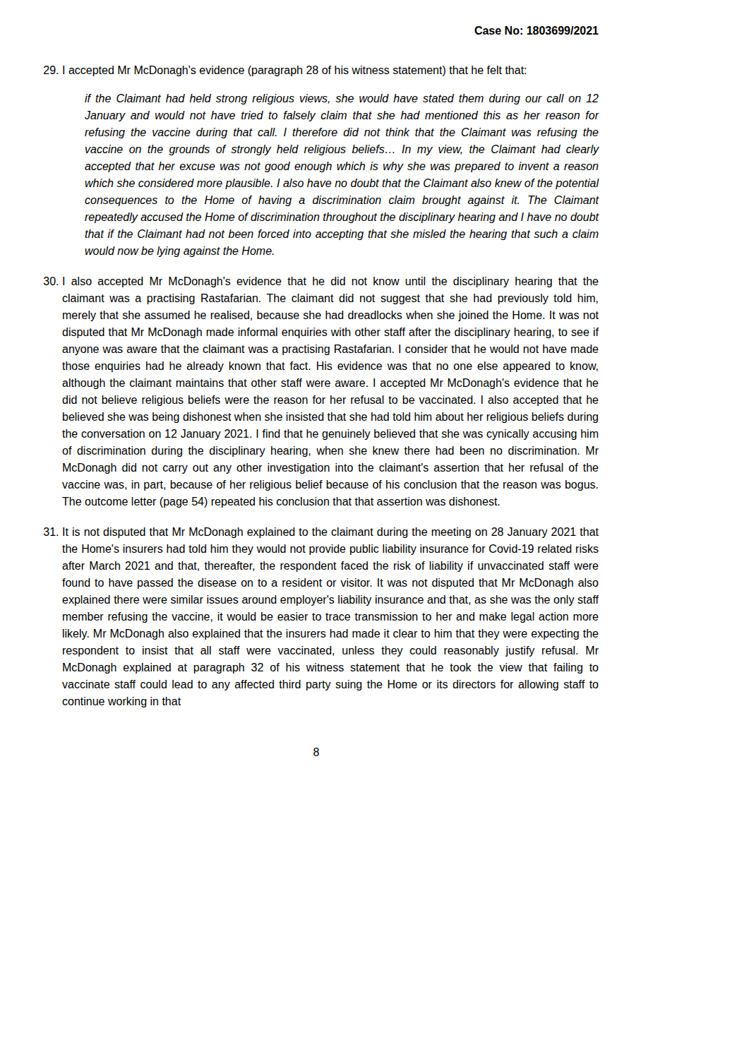Case No: 1803699/2021
I accepted Mr McDonagh's evidence (paragraph 28 of his witness statement) that he felt that:
if the Claimant had held strong religious views, she would have stated them during our call on 12 January and would not have tried to falsely claim that she had mentioned this as her reason for refusing the vaccine during that call. I therefore did not think that the Claimant was refusing the vaccine on the grounds of strongly held religious beliefs… In my view, the Claimant had clearly accepted that her excuse was not good enough which is why she was prepared to invent a reason which she considered more plausible. I also have no doubt that the Claimant also knew of the potential consequences to the Home of having a discrimination claim brought against it. The Claimant repeatedly accused the Home of discrimination throughout the disciplinary hearing and I have no doubt that if the Claimant had not been forced into accepting that she misled the hearing that such a claim would now be lying against the Home.
I also accepted Mr McDonagh's evidence that he did not know until the disciplinary hearing that the claimant was a practising Rastafarian. The claimant did not suggest that she had previously told him, merely that she assumed he realised, because she had dreadlocks when she joined the Home. It was not disputed that Mr McDonagh made informal enquiries with other staff after the disciplinary hearing, to see if anyone was aware that the claimant was a practising Rastafarian. I consider that he would not have made those enquiries had he already known that fact. His evidence was that no one else appeared to know, although the claimant maintains that other staff were aware. I accepted Mr McDonagh's evidence that he did not believe religious beliefs were the reason for her refusal to be vaccinated. I also accepted that he believed she was being dishonest when she insisted that she had told him about her religious beliefs during the conversation on 12 January 2021. I find that he genuinely believed that she was cynically accusing him of discrimination during the disciplinary hearing, when she knew there had been no discrimination. Mr McDonagh did not carry out any other investigation into the claimant's assertion that her refusal of the vaccine was, in part, because of her religious belief because of his conclusion that the reason was bogus. The outcome letter (page 54) repeated his conclusion that that assertion was dishonest.
It is not disputed that Mr McDonagh explained to the claimant during the meeting on 28 January 2021 that the Home's insurers had told him they would not provide public liability insurance for Covid-19 related risks after March 2021 and that, thereafter, the respondent faced the risk of liability if unvaccinated staff were found to have passed the disease on to a resident or visitor. It was not disputed that Mr McDonagh also explained there were similar issues around employer's liability insurance and that, as she was the only staff member refusing the vaccine, it would be easier to trace transmission to her and make legal action more likely. Mr McDonagh also explained that the insurers had made it clear to him that they were expecting the respondent to insist that all staff were vaccinated, unless they could reasonably justify refusal. Mr McDonagh explained at paragraph 32 of his witness statement that he took the view that failing to vaccinate staff could lead to any affected third party suing the Home or its directors for allowing staff to continue working in that
8